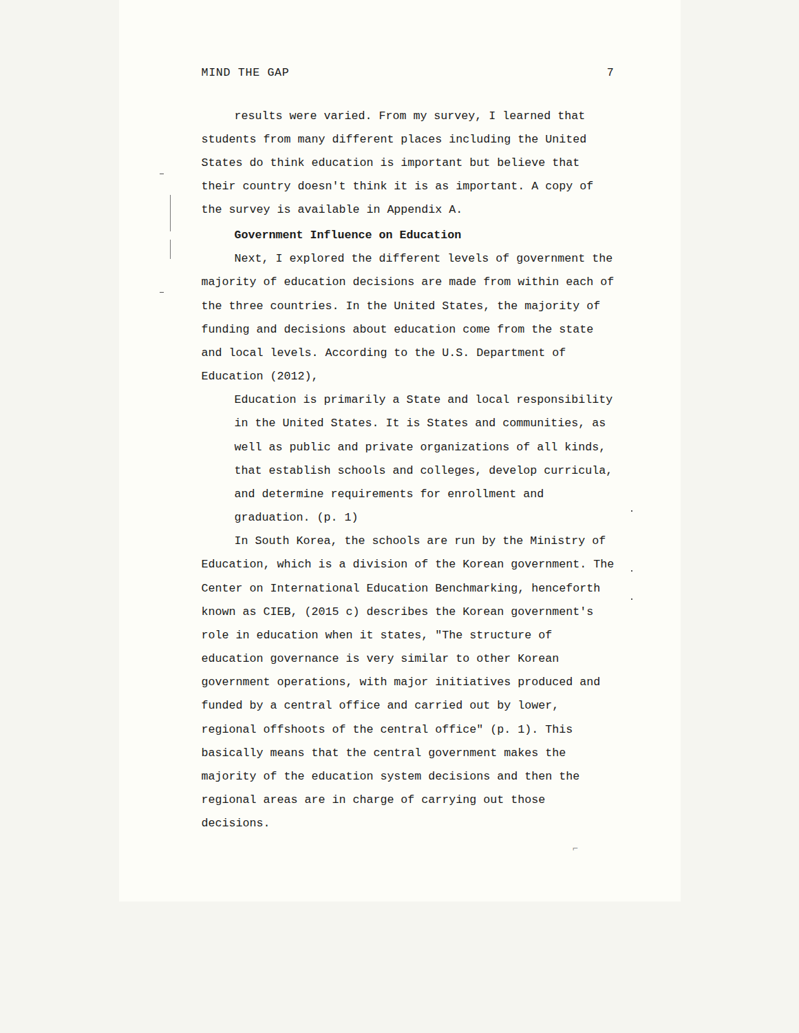⌐
Mind the Gap 7
results were varied. From my survey, I learned that students from many different places including the United States do think education is important but believe that their country doesn't think it is as important. A copy of the survey is available in Appendix A.
Government Influence on Education
Next, I explored the different levels of government the majority of education decisions are made from within each of the three countries. In the United States, the majority of funding and decisions about education come from the state and local levels. According to the U.S. Department of Education (2012),
Education is primarily a State and local responsibility in the United States. It is States and communities, as well as public and private organizations of all kinds, that establish schools and colleges, develop curricula, and determine requirements for enrollment and graduation. (p. 1)
In South Korea, the schools are run by the Ministry of Education, which is a division of the Korean government. The Center on International Education Benchmarking, henceforth known as CIEB, (2015 c) describes the Korean government's role in education when it states, "The structure of education governance is very similar to other Korean government operations, with major initiatives produced and funded by a central office and carried out by lower, regional offshoots of the central office" (p. 1). This basically means that the central government makes the majority of the education system decisions and then the regional areas are in charge of carrying out those decisions.